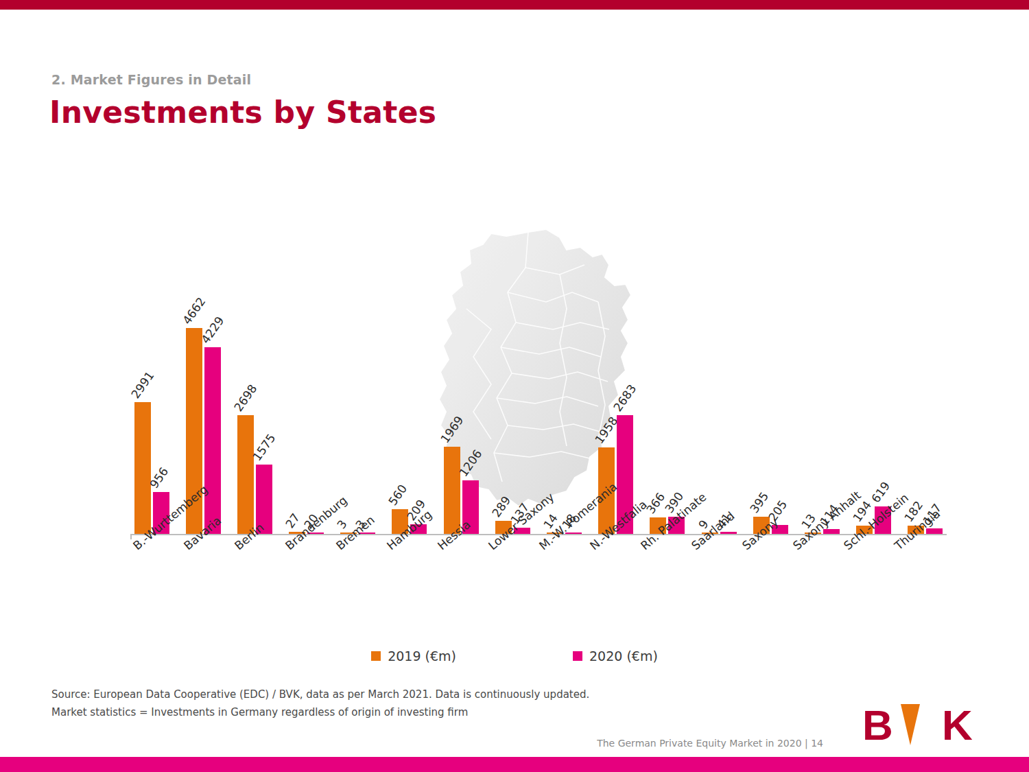2. Market Figures in Detail
Investments by States
Each bar height scaled: 4662 -> 300px => px = value * 0.0643
2991
956
4662
4229
2698
1575
27
20
3
3
560
209
1969
1206
289
137
14
18
1958
2683
366
390
9
41
395
205
13
114
194
619
182
117
B.-Wurttemberg Bavaria Berlin Brandenburg Bremen Hamburg Hessia Lower Saxony M.-W. Pomerania N.-Westfalia Rh. Palatinate Saarland Saxony Saxony Anhalt Schl.-Holstein Thuringia
2019 (€m) 2020 (€m)
Source: European Data Cooperative (EDC) / BVK, data as per March 2021. Data is continuously updated.
Market statistics = Investments in Germany regardless of origin of investing firm
The German Private Equity Market in 2020 | 14
B K